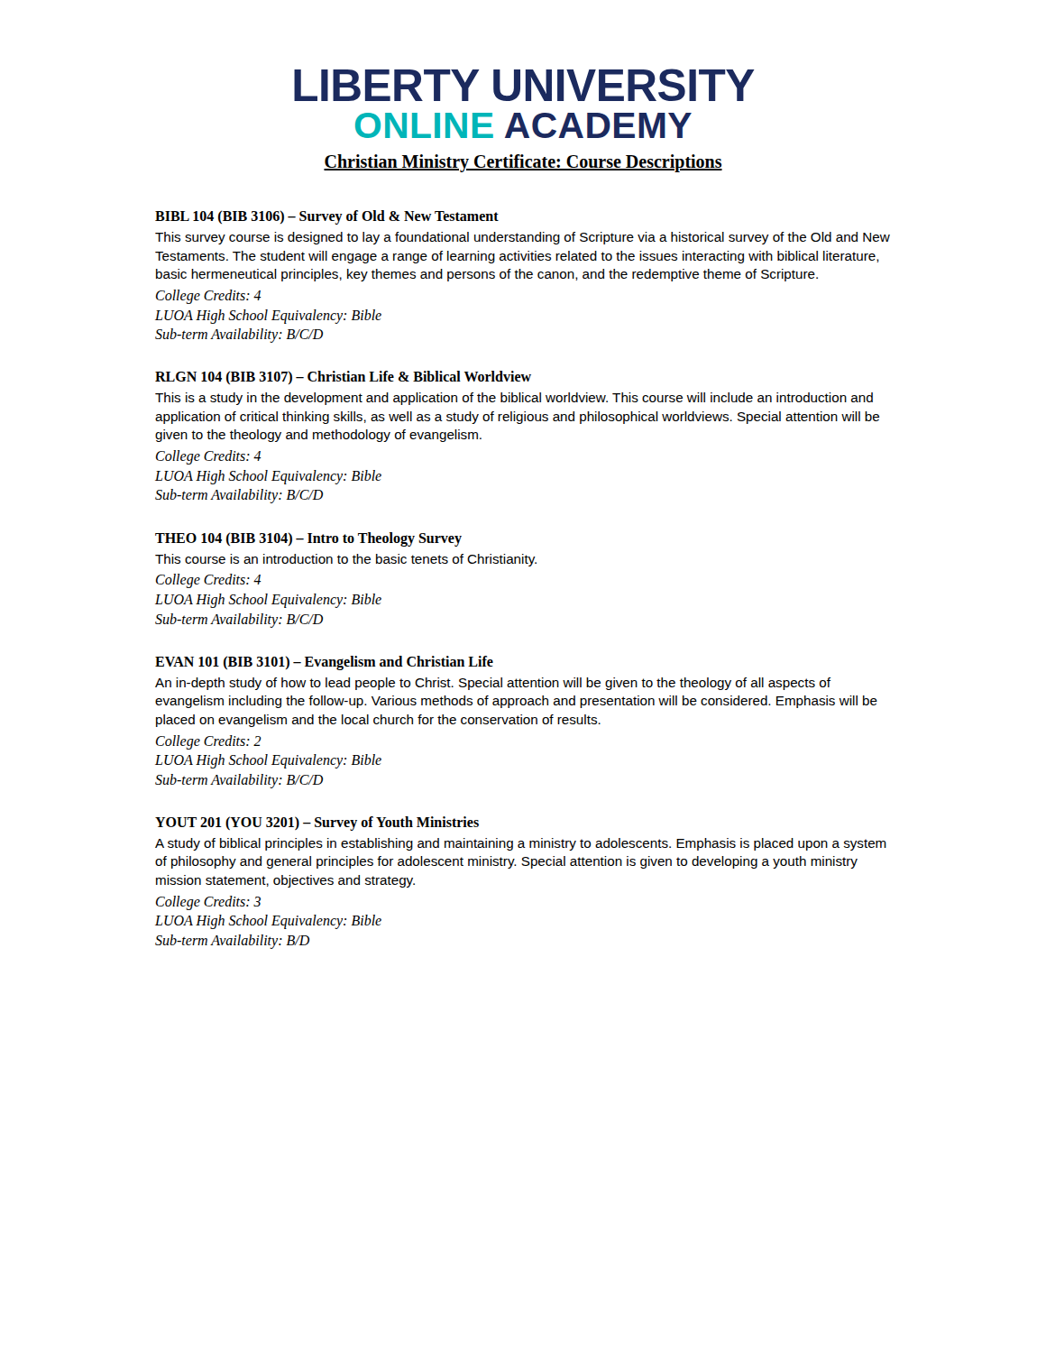Liberty University
Online Academy
Christian Ministry Certificate: Course Descriptions
BIBL 104 (BIB 3106) – Survey of Old & New Testament
This survey course is designed to lay a foundational understanding of Scripture via a historical survey of the Old and New Testaments. The student will engage a range of learning activities related to the issues interacting with biblical literature, basic hermeneutical principles, key themes and persons of the canon, and the redemptive theme of Scripture.
College Credits: 4
LUOA High School Equivalency: Bible
Sub-term Availability: B/C/D
RLGN 104 (BIB 3107) – Christian Life & Biblical Worldview
This is a study in the development and application of the biblical worldview. This course will include an introduction and application of critical thinking skills, as well as a study of religious and philosophical worldviews. Special attention will be given to the theology and methodology of evangelism.
College Credits: 4
LUOA High School Equivalency: Bible
Sub-term Availability: B/C/D
THEO 104 (BIB 3104) – Intro to Theology Survey
This course is an introduction to the basic tenets of Christianity.
College Credits: 4
LUOA High School Equivalency: Bible
Sub-term Availability: B/C/D
EVAN 101 (BIB 3101) – Evangelism and Christian Life
An in-depth study of how to lead people to Christ. Special attention will be given to the theology of all aspects of evangelism including the follow-up. Various methods of approach and presentation will be considered. Emphasis will be placed on evangelism and the local church for the conservation of results.
College Credits: 2
LUOA High School Equivalency: Bible
Sub-term Availability: B/C/D
YOUT 201 (YOU 3201) – Survey of Youth Ministries
A study of biblical principles in establishing and maintaining a ministry to adolescents. Emphasis is placed upon a system of philosophy and general principles for adolescent ministry. Special attention is given to developing a youth ministry mission statement, objectives and strategy.
College Credits: 3
LUOA High School Equivalency: Bible
Sub-term Availability: B/D